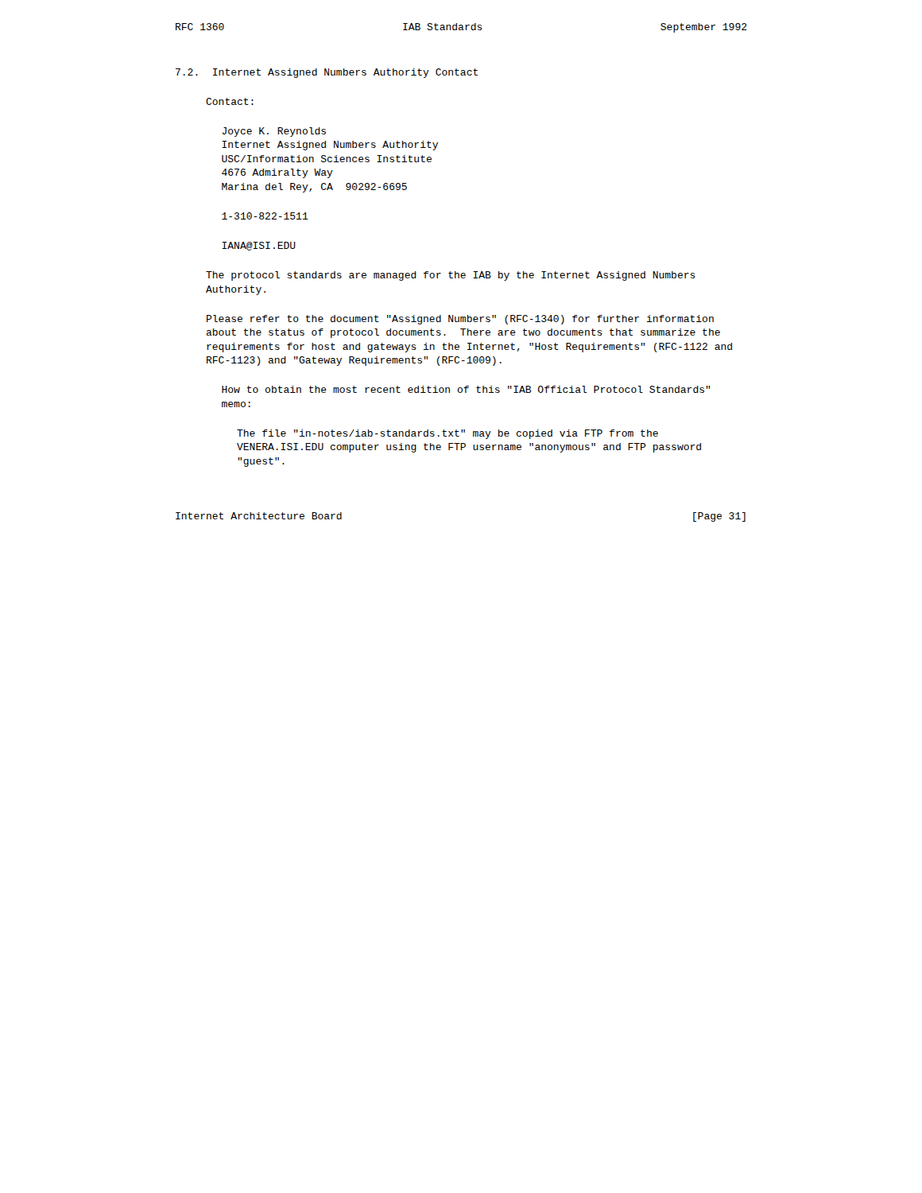RFC 1360 IAB Standards September 1992
7.2. Internet Assigned Numbers Authority Contact
Contact:
Joyce K. Reynolds
Internet Assigned Numbers Authority
USC/Information Sciences Institute
4676 Admiralty Way
Marina del Rey, CA 90292-6695
1-310-822-1511
IANA@ISI.EDU
The protocol standards are managed for the IAB by the Internet Assigned Numbers Authority.
Please refer to the document "Assigned Numbers" (RFC-1340) for further information about the status of protocol documents. There are two documents that summarize the requirements for host and gateways in the Internet, "Host Requirements" (RFC-1122 and RFC-1123) and "Gateway Requirements" (RFC-1009).
How to obtain the most recent edition of this "IAB Official Protocol Standards" memo:
The file "in-notes/iab-standards.txt" may be copied via FTP from the VENERA.ISI.EDU computer using the FTP username "anonymous" and FTP password "guest".
Internet Architecture Board [Page 31]